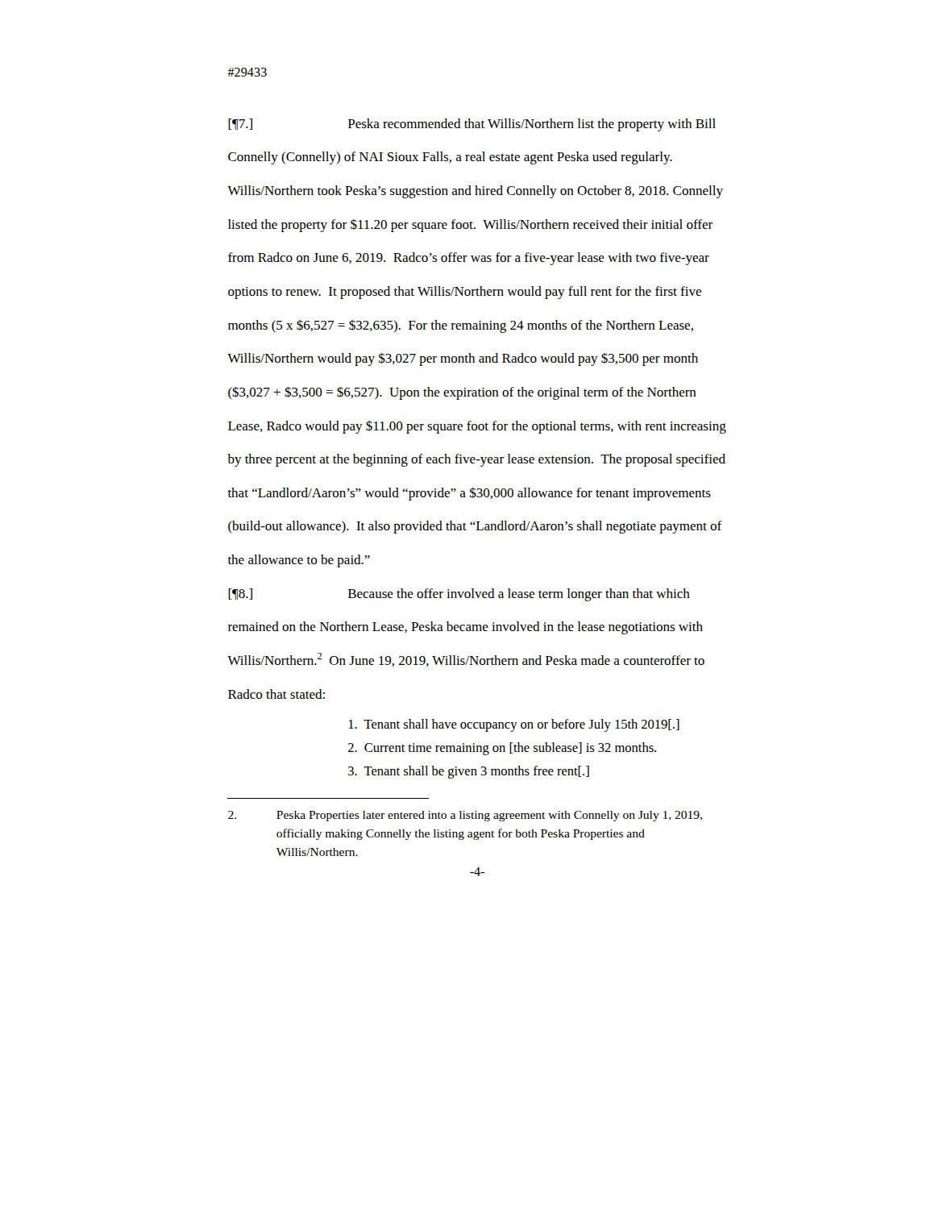#29433
[¶7.] Peska recommended that Willis/Northern list the property with Bill Connelly (Connelly) of NAI Sioux Falls, a real estate agent Peska used regularly. Willis/Northern took Peska’s suggestion and hired Connelly on October 8, 2018. Connelly listed the property for $11.20 per square foot. Willis/Northern received their initial offer from Radco on June 6, 2019. Radco’s offer was for a five-year lease with two five-year options to renew. It proposed that Willis/Northern would pay full rent for the first five months (5 x $6,527 = $32,635). For the remaining 24 months of the Northern Lease, Willis/Northern would pay $3,027 per month and Radco would pay $3,500 per month ($3,027 + $3,500 = $6,527). Upon the expiration of the original term of the Northern Lease, Radco would pay $11.00 per square foot for the optional terms, with rent increasing by three percent at the beginning of each five-year lease extension. The proposal specified that “Landlord/Aaron’s” would “provide” a $30,000 allowance for tenant improvements (build-out allowance). It also provided that “Landlord/Aaron’s shall negotiate payment of the allowance to be paid.”
[¶8.] Because the offer involved a lease term longer than that which remained on the Northern Lease, Peska became involved in the lease negotiations with Willis/Northern.2 On June 19, 2019, Willis/Northern and Peska made a counteroffer to Radco that stated:
1. Tenant shall have occupancy on or before July 15th 2019[.]
2. Current time remaining on [the sublease] is 32 months.
3. Tenant shall be given 3 months free rent[.]
2.
Peska Properties later entered into a listing agreement with Connelly on July 1, 2019, officially making Connelly the listing agent for both Peska Properties and Willis/Northern.
-4-